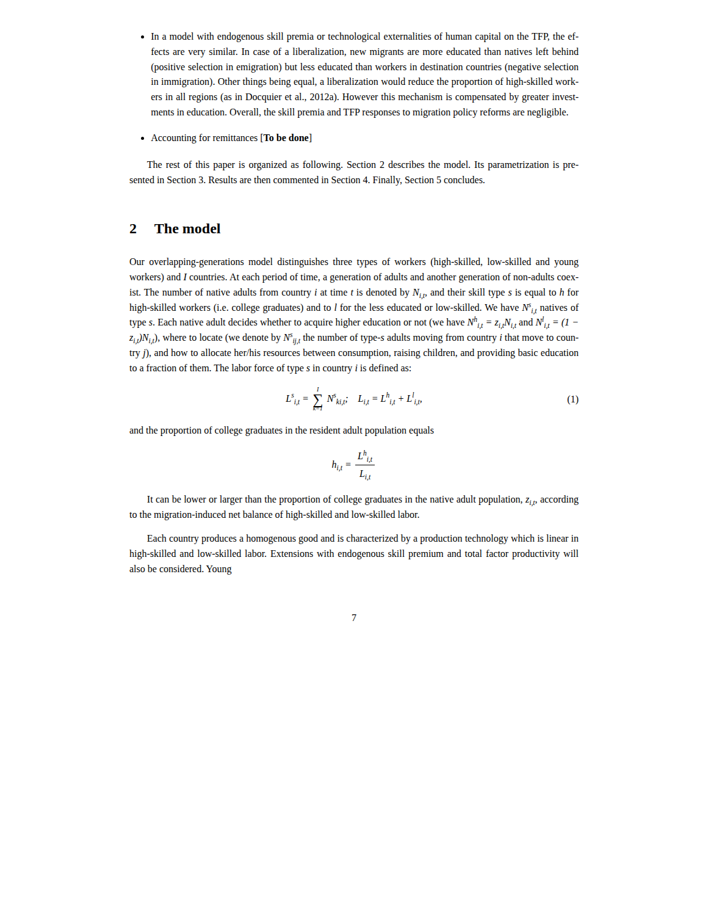In a model with endogenous skill premia or technological externalities of human capital on the TFP, the effects are very similar. In case of a liberalization, new migrants are more educated than natives left behind (positive selection in emigration) but less educated than workers in destination countries (negative selection in immigration). Other things being equal, a liberalization would reduce the proportion of high-skilled workers in all regions (as in Docquier et al., 2012a). However this mechanism is compensated by greater investments in education. Overall, the skill premia and TFP responses to migration policy reforms are negligible.
Accounting for remittances [To be done]
The rest of this paper is organized as following. Section 2 describes the model. Its parametrization is presented in Section 3. Results are then commented in Section 4. Finally, Section 5 concludes.
2 The model
Our overlapping-generations model distinguishes three types of workers (high-skilled, low-skilled and young workers) and I countries. At each period of time, a generation of adults and another generation of non-adults coexist. The number of native adults from country i at time t is denoted by Ni,t, and their skill type s is equal to h for high-skilled workers (i.e. college graduates) and to l for the less educated or low-skilled. We have Nsi,t natives of type s. Each native adult decides whether to acquire higher education or not (we have Nhi,t = zi,tNi,t and Nli,t = (1 − zi,t)Ni,t), where to locate (we denote by Nsij,t the number of type-s adults moving from country i that move to country j), and how to allocate her/his resources between consumption, raising children, and providing basic education to a fraction of them. The labor force of type s in country i is defined as:
Lsi,t = I ∑ k=1 Nski,t; Li,t = Lhi,t + Lli,t, (1)
and the proportion of college graduates in the resident adult population equals
hi,t = Lhi,t Li,t
It can be lower or larger than the proportion of college graduates in the native adult population, zi,t, according to the migration-induced net balance of high-skilled and low-skilled labor.
Each country produces a homogenous good and is characterized by a production technology which is linear in high-skilled and low-skilled labor. Extensions with endogenous skill premium and total factor productivity will also be considered. Young
7